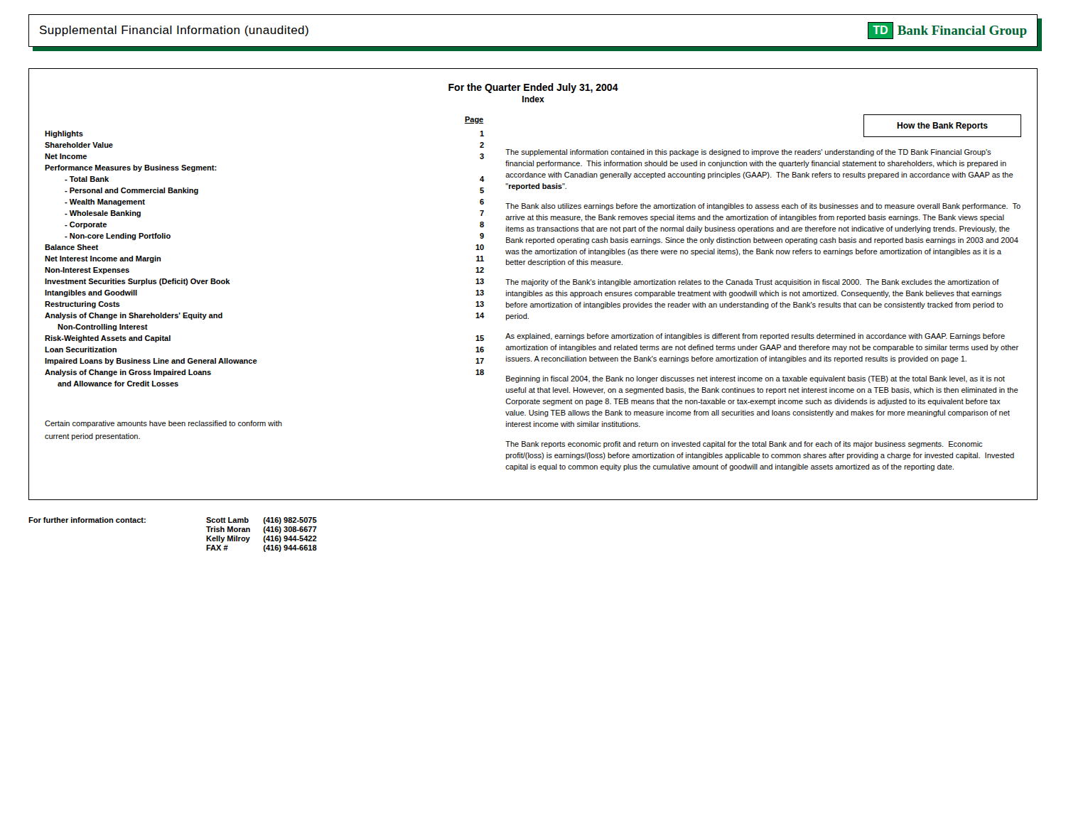Supplemental Financial Information (unaudited)
TD Bank Financial Group
For the Quarter Ended July 31, 2004
Index
| | Page |
| --- | --- |
| Highlights | 1 |
| Shareholder Value | 2 |
| Net Income | 3 |
| Performance Measures by Business Segment: | |
| - Total Bank | 4 |
| - Personal and Commercial Banking | 5 |
| - Wealth Management | 6 |
| - Wholesale Banking | 7 |
| - Corporate | 8 |
| - Non-core Lending Portfolio | 9 |
| Balance Sheet | 10 |
| Net Interest Income and Margin | 11 |
| Non-Interest Expenses | 12 |
| Investment Securities Surplus (Deficit) Over Book | 13 |
| Intangibles and Goodwill | 13 |
| Restructuring Costs | 13 |
| Analysis of Change in Shareholders' Equity and | 14 |
| Non-Controlling Interest | |
| Risk-Weighted Assets and Capital | 15 |
| Loan Securitization | 16 |
| Impaired Loans by Business Line and General Allowance | 17 |
| Analysis of Change in Gross Impaired Loans | 18 |
| and Allowance for Credit Losses | |
Certain comparative amounts have been reclassified to conform with
current period presentation.
How the Bank Reports
The supplemental information contained in this package is designed to improve the readers' understanding of the TD Bank Financial Group's financial performance. This information should be used in conjunction with the quarterly financial statement to shareholders, which is prepared in accordance with Canadian generally accepted accounting principles (GAAP). The Bank refers to results prepared in accordance with GAAP as the "reported basis".
The Bank also utilizes earnings before the amortization of intangibles to assess each of its businesses and to measure overall Bank performance. To arrive at this measure, the Bank removes special items and the amortization of intangibles from reported basis earnings. The Bank views special items as transactions that are not part of the normal daily business operations and are therefore not indicative of underlying trends. Previously, the Bank reported operating cash basis earnings. Since the only distinction between operating cash basis and reported basis earnings in 2003 and 2004 was the amortization of intangibles (as there were no special items), the Bank now refers to earnings before amortization of intangibles as it is a better description of this measure.
The majority of the Bank's intangible amortization relates to the Canada Trust acquisition in fiscal 2000. The Bank excludes the amortization of intangibles as this approach ensures comparable treatment with goodwill which is not amortized. Consequently, the Bank believes that earnings before amortization of intangibles provides the reader with an understanding of the Bank's results that can be consistently tracked from period to period.
As explained, earnings before amortization of intangibles is different from reported results determined in accordance with GAAP. Earnings before amortization of intangibles and related terms are not defined terms under GAAP and therefore may not be comparable to similar terms used by other issuers. A reconciliation between the Bank's earnings before amortization of intangibles and its reported results is provided on page 1.
Beginning in fiscal 2004, the Bank no longer discusses net interest income on a taxable equivalent basis (TEB) at the total Bank level, as it is not useful at that level. However, on a segmented basis, the Bank continues to report net interest income on a TEB basis, which is then eliminated in the Corporate segment on page 8. TEB means that the non-taxable or tax-exempt income such as dividends is adjusted to its equivalent before tax value. Using TEB allows the Bank to measure income from all securities and loans consistently and makes for more meaningful comparison of net interest income with similar institutions.
The Bank reports economic profit and return on invested capital for the total Bank and for each of its major business segments. Economic profit/(loss) is earnings/(loss) before amortization of intangibles applicable to common shares after providing a charge for invested capital. Invested capital is equal to common equity plus the cumulative amount of goodwill and intangible assets amortized as of the reporting date.
For further information contact:
| Scott Lamb | (416) 982-5075 |
| Trish Moran | (416) 308-6677 |
| Kelly Milroy | (416) 944-5422 |
| FAX # | (416) 944-6618 |